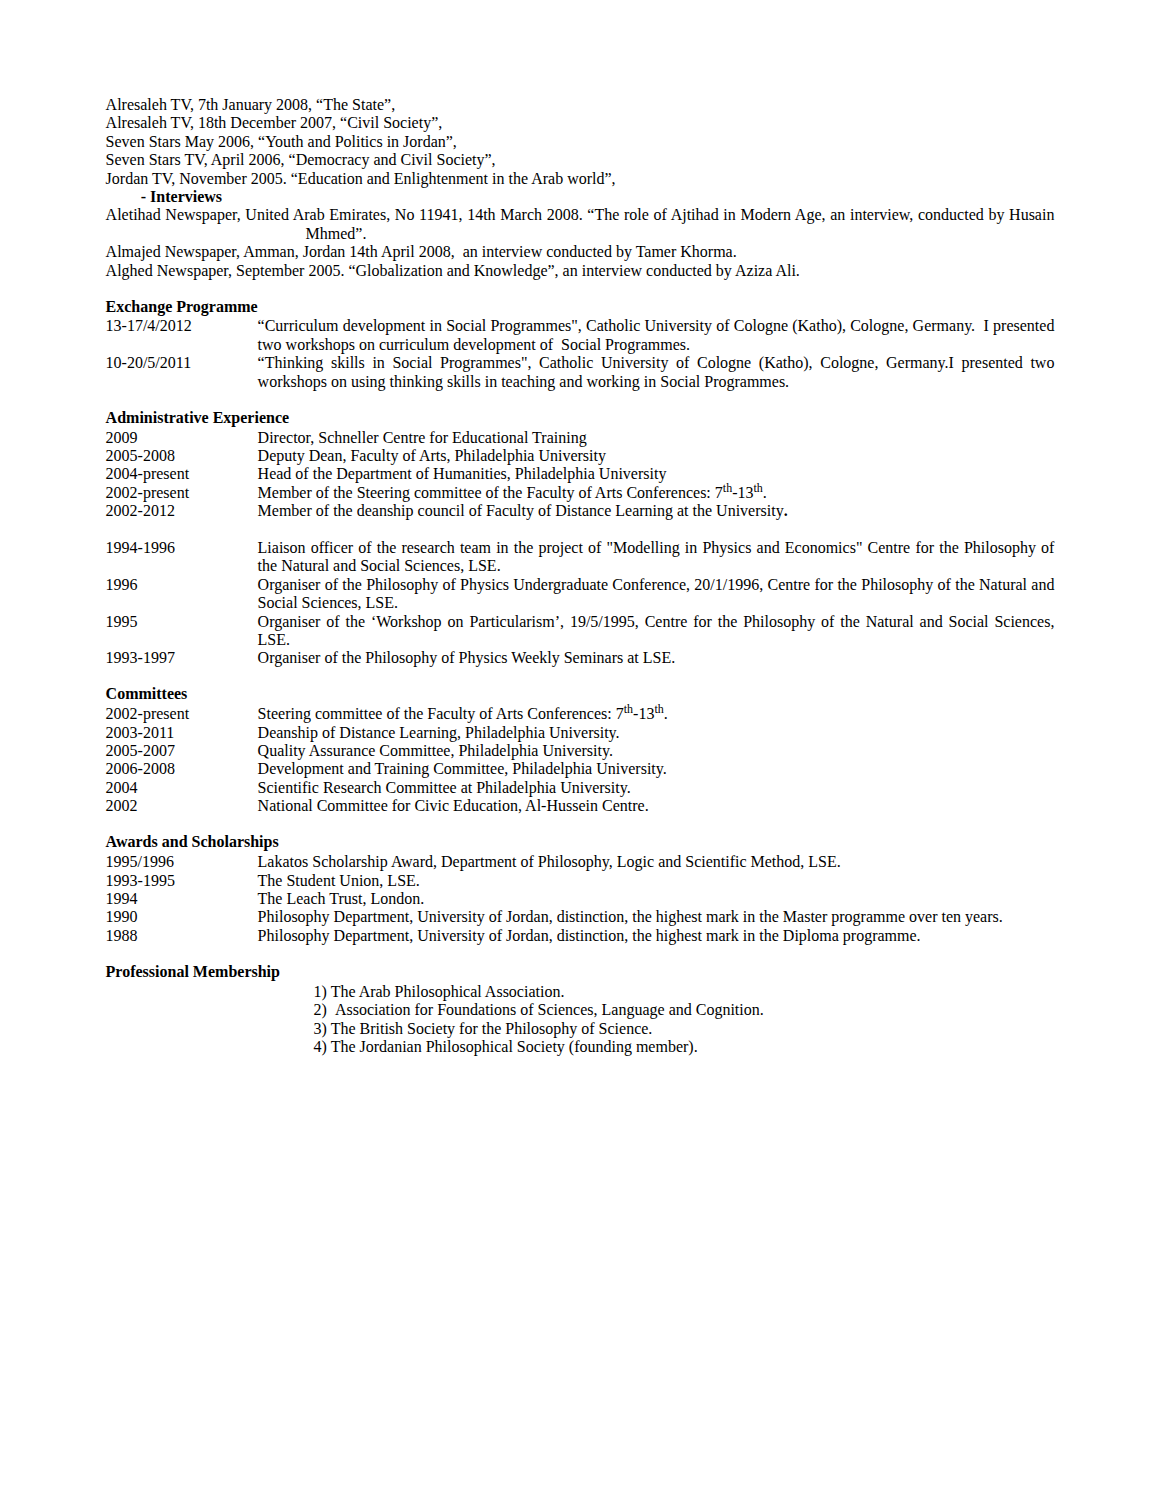Alresaleh TV, 7th January 2008, “The State”,
Alresaleh TV, 18th December 2007, “Civil Society”,
Seven Stars May 2006, “Youth and Politics in Jordan”,
Seven Stars TV, April 2006, “Democracy and Civil Society”,
Jordan TV, November 2005. “Education and Enlightenment in the Arab world”,
- Interviews
Aletihad Newspaper, United Arab Emirates, No 11941, 14th March 2008. “The role of Ajtihad in Modern Age, an interview, conducted by Husain Mhmed”.
Almajed Newspaper, Amman, Jordan 14th April 2008, an interview conducted by Tamer Khorma.
Alghed Newspaper, September 2005. “Globalization and Knowledge”, an interview conducted by Aziza Ali.
Exchange Programme
13-17/4/2012
“Curriculum development in Social Programmes", Catholic University of Cologne (Katho), Cologne, Germany. I presented two workshops on curriculum development of Social Programmes.
10-20/5/2011
“Thinking skills in Social Programmes", Catholic University of Cologne (Katho), Cologne, Germany.I presented two workshops on using thinking skills in teaching and working in Social Programmes.
Administrative Experience
2009
Director, Schneller Centre for Educational Training
2005-2008
Deputy Dean, Faculty of Arts, Philadelphia University
2004-present
Head of the Department of Humanities, Philadelphia University
2002-present
Member of the Steering committee of the Faculty of Arts Conferences: 7th-13th.
2002-2012
Member of the deanship council of Faculty of Distance Learning at the University.
1994-1996
Liaison officer of the research team in the project of "Modelling in Physics and Economics" Centre for the Philosophy of the Natural and Social Sciences, LSE.
1996
Organiser of the Philosophy of Physics Undergraduate Conference, 20/1/1996, Centre for the Philosophy of the Natural and Social Sciences, LSE.
1995
Organiser of the ‘Workshop on Particularism’, 19/5/1995, Centre for the Philosophy of the Natural and Social Sciences, LSE.
1993-1997
Organiser of the Philosophy of Physics Weekly Seminars at LSE.
Committees
2002-present
Steering committee of the Faculty of Arts Conferences: 7th-13th.
2003-2011
Deanship of Distance Learning, Philadelphia University.
2005-2007
Quality Assurance Committee, Philadelphia University.
2006-2008
Development and Training Committee, Philadelphia University.
2004
Scientific Research Committee at Philadelphia University.
2002
National Committee for Civic Education, Al-Hussein Centre.
Awards and Scholarships
1995/1996
Lakatos Scholarship Award, Department of Philosophy, Logic and Scientific Method, LSE.
1993-1995
The Student Union, LSE.
1994
The Leach Trust, London.
1990
Philosophy Department, University of Jordan, distinction, the highest mark in the Master programme over ten years.
1988
Philosophy Department, University of Jordan, distinction, the highest mark in the Diploma programme.
Professional Membership
The Arab Philosophical Association.
Association for Foundations of Sciences, Language and Cognition.
The British Society for the Philosophy of Science.
The Jordanian Philosophical Society (founding member).